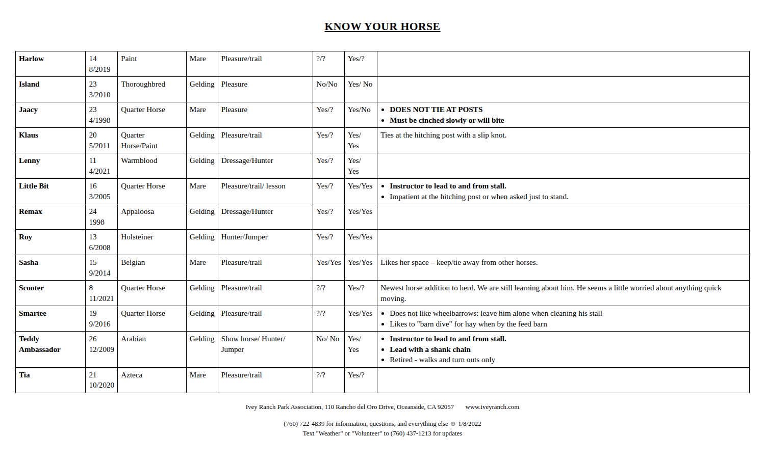KNOW YOUR HORSE
| Harlow | 14 8/2019 | Paint | Mare | Pleasure/trail | ?/? | Yes/? | |
| Island | 23 3/2010 | Thoroughbred | Gelding | Pleasure | No/No | Yes/ No | |
| Jaacy | 23 4/1998 | Quarter Horse | Mare | Pleasure | Yes/? | Yes/No | DOES NOT TIE AT POSTS Must be cinched slowly or will bite |
| Klaus | 20 5/2011 | Quarter Horse/Paint | Gelding | Pleasure/trail | Yes/? | Yes/ Yes | Ties at the hitching post with a slip knot. |
| Lenny | 11 4/2021 | Warmblood | Gelding | Dressage/Hunter | Yes/? | Yes/ Yes | |
| Little Bit | 16 3/2005 | Quarter Horse | Mare | Pleasure/trail/ lesson | Yes/? | Yes/Yes | Instructor to lead to and from stall. Impatient at the hitching post or when asked just to stand. |
| Remax | 24 1998 | Appaloosa | Gelding | Dressage/Hunter | Yes/? | Yes/Yes | |
| Roy | 13 6/2008 | Holsteiner | Gelding | Hunter/Jumper | Yes/? | Yes/Yes | |
| Sasha | 15 9/2014 | Belgian | Mare | Pleasure/trail | Yes/Yes | Yes/Yes | Likes her space – keep/tie away from other horses. |
| Scooter | 8 11/2021 | Quarter Horse | Gelding | Pleasure/trail | ?/? | Yes/? | Newest horse addition to herd. We are still learning about him. He seems a little worried about anything quick moving. |
| Smartee | 19 9/2016 | Quarter Horse | Gelding | Pleasure/trail | ?/? | Yes/Yes | Does not like wheelbarrows: leave him alone when cleaning his stall Likes to "barn dive" for hay when by the feed barn |
| Teddy Ambassador | 26 12/2009 | Arabian | Gelding | Show horse/ Hunter/ Jumper | No/ No | Yes/ Yes | Instructor to lead to and from stall. Lead with a shank chain Retired - walks and turn outs only |
| Tia | 21 10/2020 | Azteca | Mare | Pleasure/trail | ?/? | Yes/? | |
Ivey Ranch Park Association, 110 Rancho del Oro Drive, Oceanside, CA 92057 www.iveyranch.com
(760) 722-4839 for information, questions, and everything else ☺ 1/8/2022
Text "Weather" or "Volunteer" to (760) 437-1213 for updates